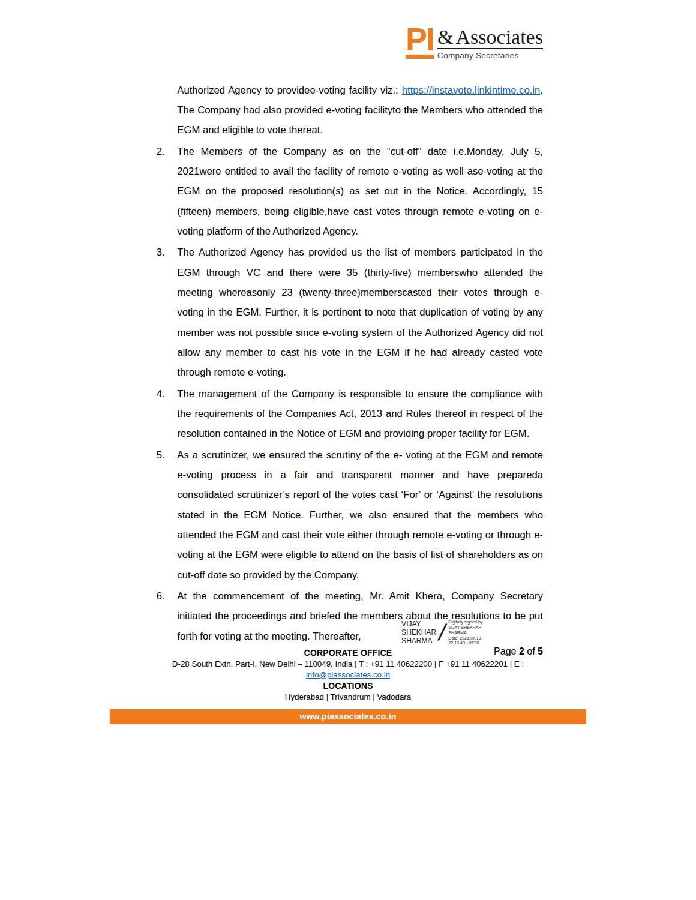PI
& Associates
Company Secretaries
Authorized Agency to providee-voting facility viz.: https://instavote.linkintime.co.in. The Company had also provided e-voting facilityto the Members who attended the EGM and eligible to vote thereat.
The Members of the Company as on the “cut-off” date i.e.Monday, July 5, 2021were entitled to avail the facility of remote e-voting as well ase-voting at the EGM on the proposed resolution(s) as set out in the Notice. Accordingly, 15 (fifteen) members, being eligible,have cast votes through remote e-voting on e-voting platform of the Authorized Agency.
The Authorized Agency has provided us the list of members participated in the EGM through VC and there were 35 (thirty-five) memberswho attended the meeting whereasonly 23 (twenty-three)memberscasted their votes through e-voting in the EGM. Further, it is pertinent to note that duplication of voting by any member was not possible since e-voting system of the Authorized Agency did not allow any member to cast his vote in the EGM if he had already casted vote through remote e-voting.
The management of the Company is responsible to ensure the compliance with the requirements of the Companies Act, 2013 and Rules thereof in respect of the resolution contained in the Notice of EGM and providing proper facility for EGM.
As a scrutinizer, we ensured the scrutiny of the e- voting at the EGM and remote e-voting process in a fair and transparent manner and have prepareda consolidated scrutinizer’s report of the votes cast ‘For’ or ‘Against’ the resolutions stated in the EGM Notice. Further, we also ensured that the members who attended the EGM and cast their vote either through remote e-voting or through e-voting at the EGM were eligible to attend on the basis of list of shareholders as on cut-off date so provided by the Company.
At the commencement of the meeting, Mr. Amit Khera, Company Secretary initiated the proceedings and briefed the members about the resolutions to be put forth for voting at the meeting. Thereafter,
VIJAY
SHEKHAR
SHARMA
/
Digitally signed by
VIJAY SHEKHAR
SHARMA
Date: 2021.07.13
22:13:43 +05'30'
Page 2 of 5
CORPORATE OFFICE
D-28 South Extn. Part-I, New Delhi – 110049, India | T : +91 11 40622200 | F +91 11 40622201 | E : info@piassociates.co.in
LOCATIONS
Hyderabad | Trivandrum | Vadodara
www.piassociates.co.in